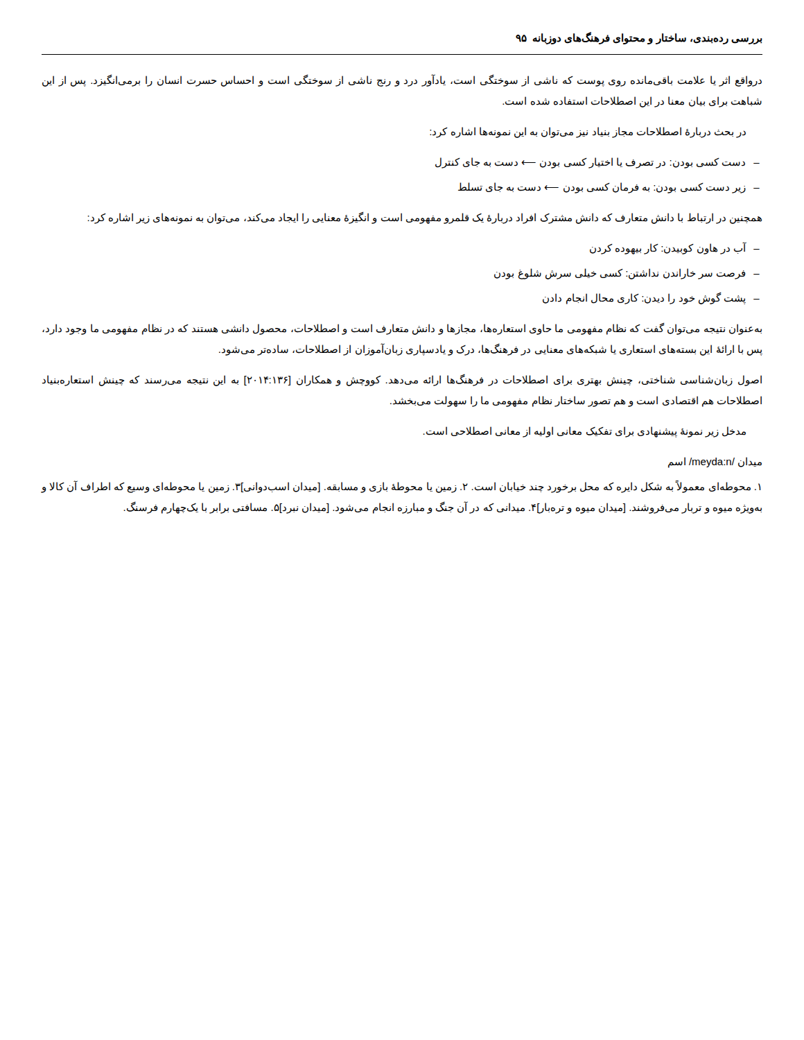بررسی رده‌بندی، ساختار و محتوای فرهنگ‌های دوزبانه ۹۵
درواقع اثر یا علامت باقی‌مانده روی پوست که ناشی از سوختگی است، یادآور درد و رنج ناشی از سوختگی است و احساس حسرت انسان را برمی‌انگیزد. پس از این شباهت برای بیان معنا در این اصطلاحات استفاده شده است.
در بحث دربارهٔ اصطلاحات مجاز بنیاد نیز می‌توان به این نمونه‌ها اشاره کرد:
دست کسی بودن: در تصرف یا اختیار کسی بودن ⟵ دست به جای کنترل
زیر دست کسی بودن: به فرمان کسی بودن ⟵ دست به جای تسلط
همچنین در ارتباط با دانش متعارف که دانش مشترک افراد دربارهٔ یک قلمرو مفهومی است و انگیزهٔ معنایی را ایجاد می‌کند، می‌توان به نمونه‌های زیر اشاره کرد:
آب در هاون کوبیدن: کار بیهوده کردن
فرصت سر خاراندن نداشتن: کسی خیلی سرش شلوغ بودن
پشت گوش خود را دیدن: کاری محال انجام دادن
به‌عنوان نتیجه می‌توان گفت که نظام مفهومی ما حاوی استعاره‌ها، مجازها و دانش متعارف است و اصطلاحات، محصول دانشی هستند که در نظام مفهومی ما وجود دارد، پس با ارائهٔ این بسته‌های استعاری یا شبکه‌های معنایی در فرهنگ‌ها، درک و یادسپاری زبان‌آموزان از اصطلاحات، ساده‌تر می‌شود.
اصول زبان‌شناسی شناختی، چینش بهتری برای اصطلاحات در فرهنگ‌ها ارائه می‌دهد. کووچش و همکاران [۲۰۱۴:۱۳۶] به این نتیجه می‌رسند که چینش استعاره‌بنیاد اصطلاحات هم اقتصادی است و هم تصور ساختار نظام مفهومی ما را سهولت می‌بخشد.
مدخل زیر نمونهٔ پیشنهادی برای تفکیک معانی اولیه از معانی اصطلاحی است.
میدان /meyda:n/ اسم
۱. محوطه‌ای معمولاً به شکل دایره که محل برخورد چند خیابان است. ۲. زمین یا محوطهٔ بازی و مسابقه. [میدان اسب‌دوانی]۳. زمین یا محوطه‌ای وسیع که اطراف آن کالا و به‌ویژه میوه و تربار می‌فروشند. [میدان میوه و تره‌بار]۴. میدانی که در آن جنگ و مبارزه انجام می‌شود. [میدان نبرد]۵. مسافتی برابر با یک‌چهارم فرسنگ.